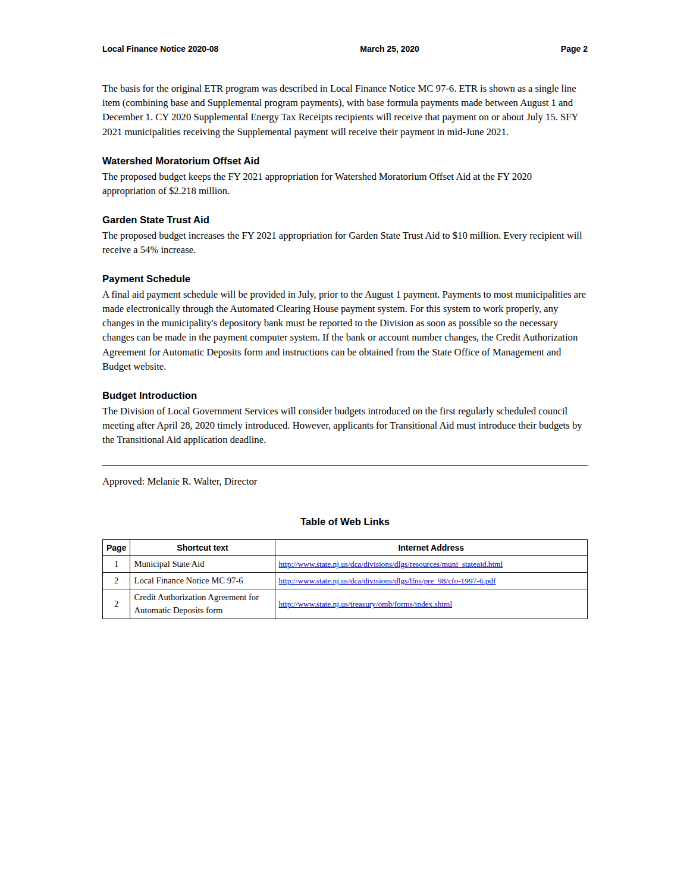Local Finance Notice 2020-08
March 25, 2020
Page 2
The basis for the original ETR program was described in Local Finance Notice MC 97-6. ETR is shown as a single line item (combining base and Supplemental program payments), with base formula payments made between August 1 and December 1. CY 2020 Supplemental Energy Tax Receipts recipients will receive that payment on or about July 15. SFY 2021 municipalities receiving the Supplemental payment will receive their payment in mid-June 2021.
Watershed Moratorium Offset Aid
The proposed budget keeps the FY 2021 appropriation for Watershed Moratorium Offset Aid at the FY 2020 appropriation of $2.218 million.
Garden State Trust Aid
The proposed budget increases the FY 2021 appropriation for Garden State Trust Aid to $10 million. Every recipient will receive a 54% increase.
Payment Schedule
A final aid payment schedule will be provided in July, prior to the August 1 payment. Payments to most municipalities are made electronically through the Automated Clearing House payment system. For this system to work properly, any changes in the municipality's depository bank must be reported to the Division as soon as possible so the necessary changes can be made in the payment computer system. If the bank or account number changes, the Credit Authorization Agreement for Automatic Deposits form and instructions can be obtained from the State Office of Management and Budget website.
Budget Introduction
The Division of Local Government Services will consider budgets introduced on the first regularly scheduled council meeting after April 28, 2020 timely introduced. However, applicants for Transitional Aid must introduce their budgets by the Transitional Aid application deadline.
Approved: Melanie R. Walter, Director
Table of Web Links
| Page | Shortcut text | Internet Address |
| --- | --- | --- |
| 1 | Municipal State Aid | http://www.state.nj.us/dca/divisions/dlgs/resources/muni_stateaid.html |
| 2 | Local Finance Notice MC 97-6 | http://www.state.nj.us/dca/divisions/dlgs/lfns/pre_98/cfo-1997-6.pdf |
| 2 | Credit Authorization Agreement for Automatic Deposits form | http://www.state.nj.us/treasury/omb/forms/index.shtml |